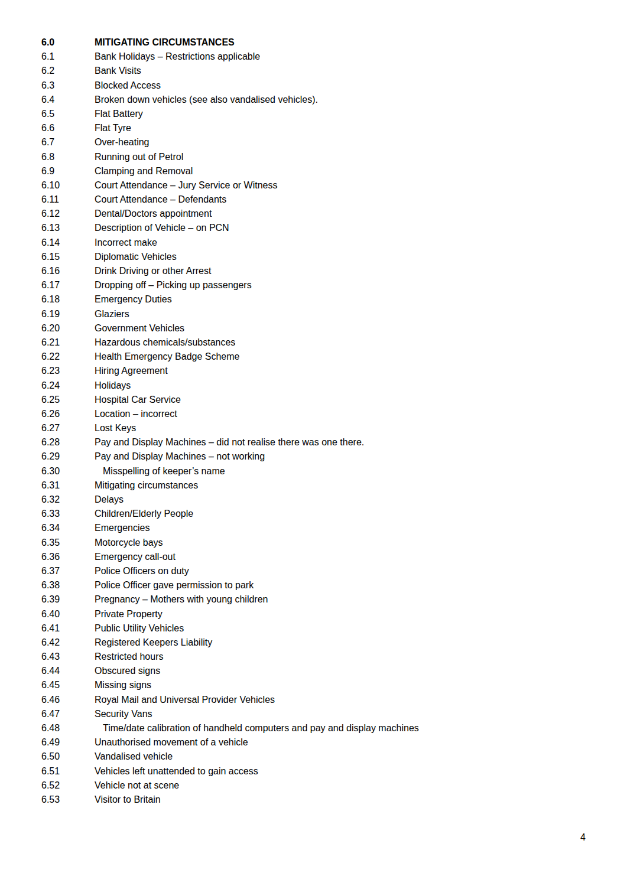| 6.0 | MITIGATING CIRCUMSTANCES |
| 6.1 | Bank Holidays – Restrictions applicable |
| 6.2 | Bank Visits |
| 6.3 | Blocked Access |
| 6.4 | Broken down vehicles (see also vandalised vehicles). |
| 6.5 | Flat Battery |
| 6.6 | Flat Tyre |
| 6.7 | Over-heating |
| 6.8 | Running out of Petrol |
| 6.9 | Clamping and Removal |
| 6.10 | Court Attendance – Jury Service or Witness |
| 6.11 | Court Attendance – Defendants |
| 6.12 | Dental/Doctors appointment |
| 6.13 | Description of Vehicle – on PCN |
| 6.14 | Incorrect make |
| 6.15 | Diplomatic Vehicles |
| 6.16 | Drink Driving or other Arrest |
| 6.17 | Dropping off – Picking up passengers |
| 6.18 | Emergency Duties |
| 6.19 | Glaziers |
| 6.20 | Government Vehicles |
| 6.21 | Hazardous chemicals/substances |
| 6.22 | Health Emergency Badge Scheme |
| 6.23 | Hiring Agreement |
| 6.24 | Holidays |
| 6.25 | Hospital Car Service |
| 6.26 | Location – incorrect |
| 6.27 | Lost Keys |
| 6.28 | Pay and Display Machines – did not realise there was one there. |
| 6.29 | Pay and Display Machines – not working |
| 6.30 | Misspelling of keeper’s name |
| 6.31 | Mitigating circumstances |
| 6.32 | Delays |
| 6.33 | Children/Elderly People |
| 6.34 | Emergencies |
| 6.35 | Motorcycle bays |
| 6.36 | Emergency call-out |
| 6.37 | Police Officers on duty |
| 6.38 | Police Officer gave permission to park |
| 6.39 | Pregnancy – Mothers with young children |
| 6.40 | Private Property |
| 6.41 | Public Utility Vehicles |
| 6.42 | Registered Keepers Liability |
| 6.43 | Restricted hours |
| 6.44 | Obscured signs |
| 6.45 | Missing signs |
| 6.46 | Royal Mail and Universal Provider Vehicles |
| 6.47 | Security Vans |
| 6.48 | Time/date calibration of handheld computers and pay and display machines |
| 6.49 | Unauthorised movement of a vehicle |
| 6.50 | Vandalised vehicle |
| 6.51 | Vehicles left unattended to gain access |
| 6.52 | Vehicle not at scene |
| 6.53 | Visitor to Britain |
4